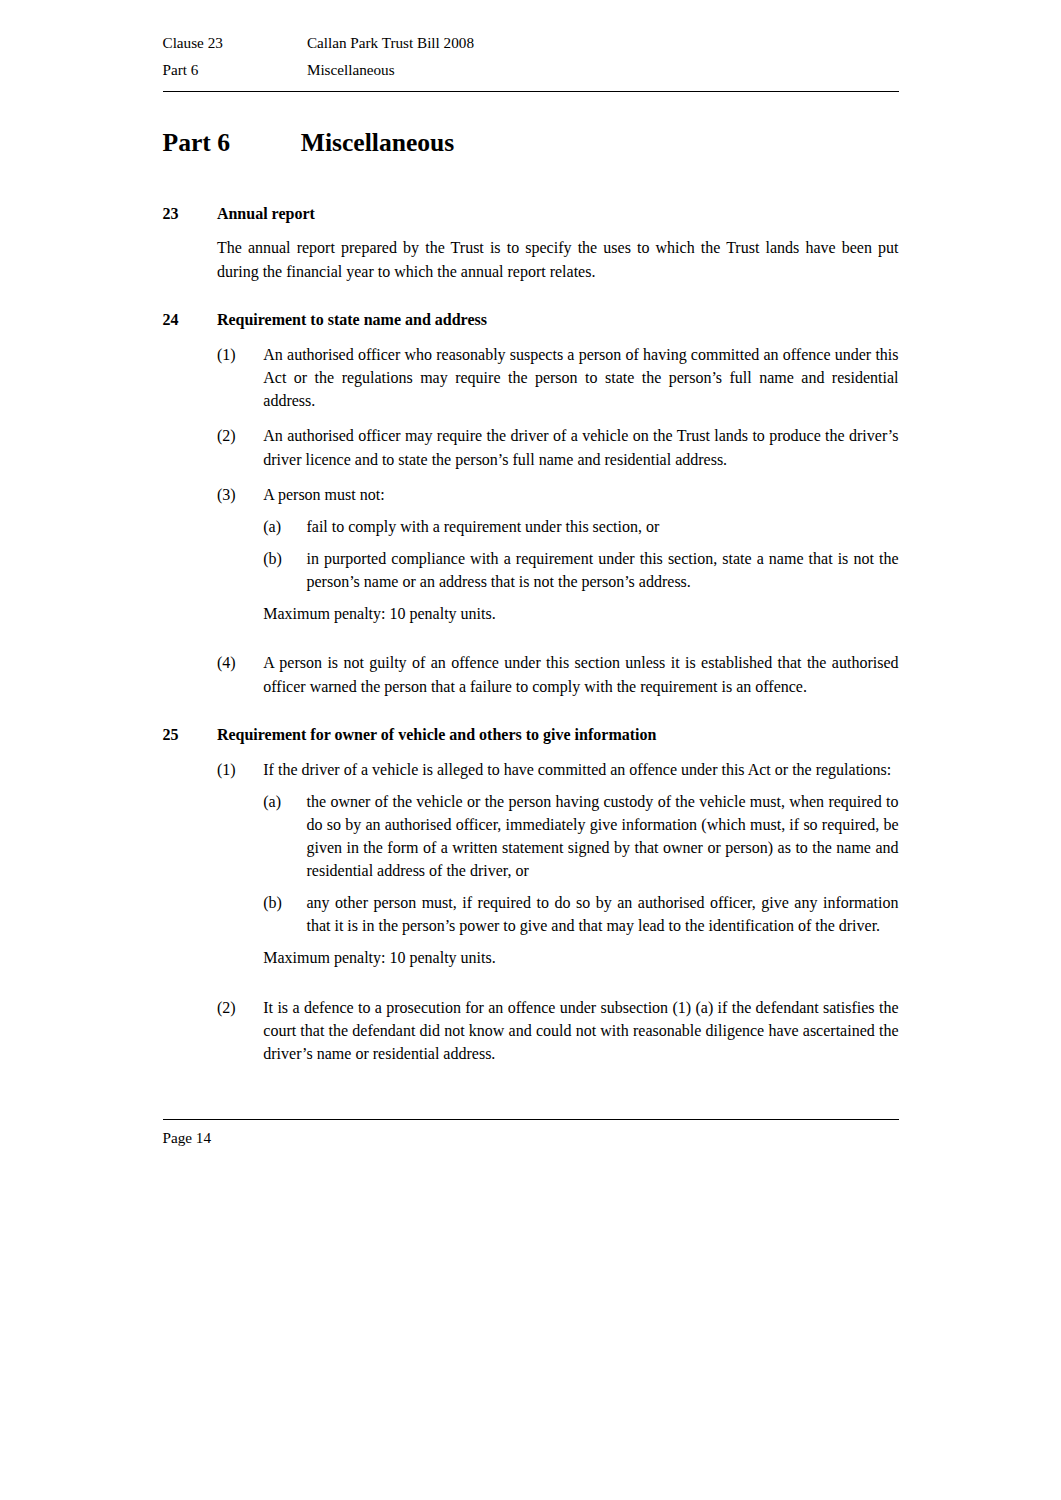Clause 23 Callan Park Trust Bill 2008
Part 6 Miscellaneous
Part 6 Miscellaneous
23 Annual report
The annual report prepared by the Trust is to specify the uses to which the Trust lands have been put during the financial year to which the annual report relates.
24 Requirement to state name and address
(1) An authorised officer who reasonably suspects a person of having committed an offence under this Act or the regulations may require the person to state the person’s full name and residential address.
(2) An authorised officer may require the driver of a vehicle on the Trust lands to produce the driver’s driver licence and to state the person’s full name and residential address.
(3) A person must not:
(a) fail to comply with a requirement under this section, or
(b) in purported compliance with a requirement under this section, state a name that is not the person’s name or an address that is not the person’s address.
Maximum penalty: 10 penalty units.
(4) A person is not guilty of an offence under this section unless it is established that the authorised officer warned the person that a failure to comply with the requirement is an offence.
25 Requirement for owner of vehicle and others to give information
(1) If the driver of a vehicle is alleged to have committed an offence under this Act or the regulations:
(a) the owner of the vehicle or the person having custody of the vehicle must, when required to do so by an authorised officer, immediately give information (which must, if so required, be given in the form of a written statement signed by that owner or person) as to the name and residential address of the driver, or
(b) any other person must, if required to do so by an authorised officer, give any information that it is in the person’s power to give and that may lead to the identification of the driver.
Maximum penalty: 10 penalty units.
(2) It is a defence to a prosecution for an offence under subsection (1) (a) if the defendant satisfies the court that the defendant did not know and could not with reasonable diligence have ascertained the driver’s name or residential address.
Page 14